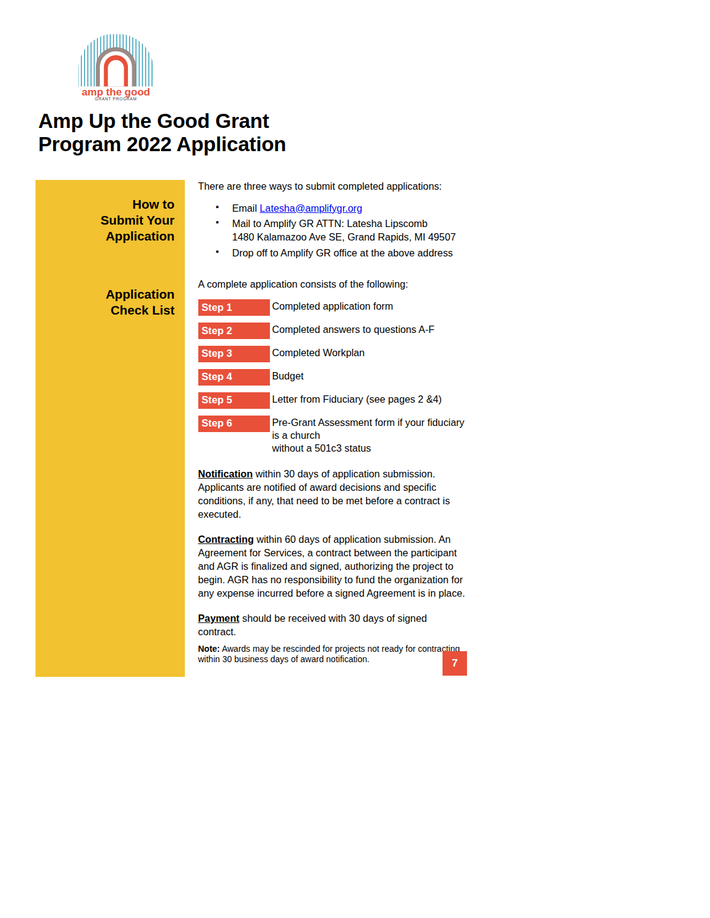amp the good GRANT PROGRAM powered by: AmplifyGR
Amp Up the Good Grant
Program 2022 Application
How to
Submit Your
Application
Application
Check List
There are three ways to submit completed applications:
Email Latesha@amplifygr.org
Mail to Amplify GR ATTN: Latesha Lipscomb
1480 Kalamazoo Ave SE, Grand Rapids, MI 49507
Drop off to Amplify GR office at the above address
A complete application consists of the following:
Step 1
Completed application form
Step 2
Completed answers to questions A-F
Step 3
Completed Workplan
Step 4
Budget
Step 5
Letter from Fiduciary (see pages 2 &4)
Step 6
Pre-Grant Assessment form if your fiduciary is a church
without a 501c3 status
Notification within 30 days of application submission. Applicants are notified of award decisions and specific conditions, if any, that need to be met before a contract is executed.
Contracting within 60 days of application submission. An Agreement for Services, a contract between the participant and AGR is finalized and signed, authorizing the project to begin. AGR has no responsibility to fund the organization for any expense incurred before a signed Agreement is in place.
Payment should be received with 30 days of signed contract.
Note: Awards may be rescinded for projects not ready for contracting within 30 business days of award notification.
7